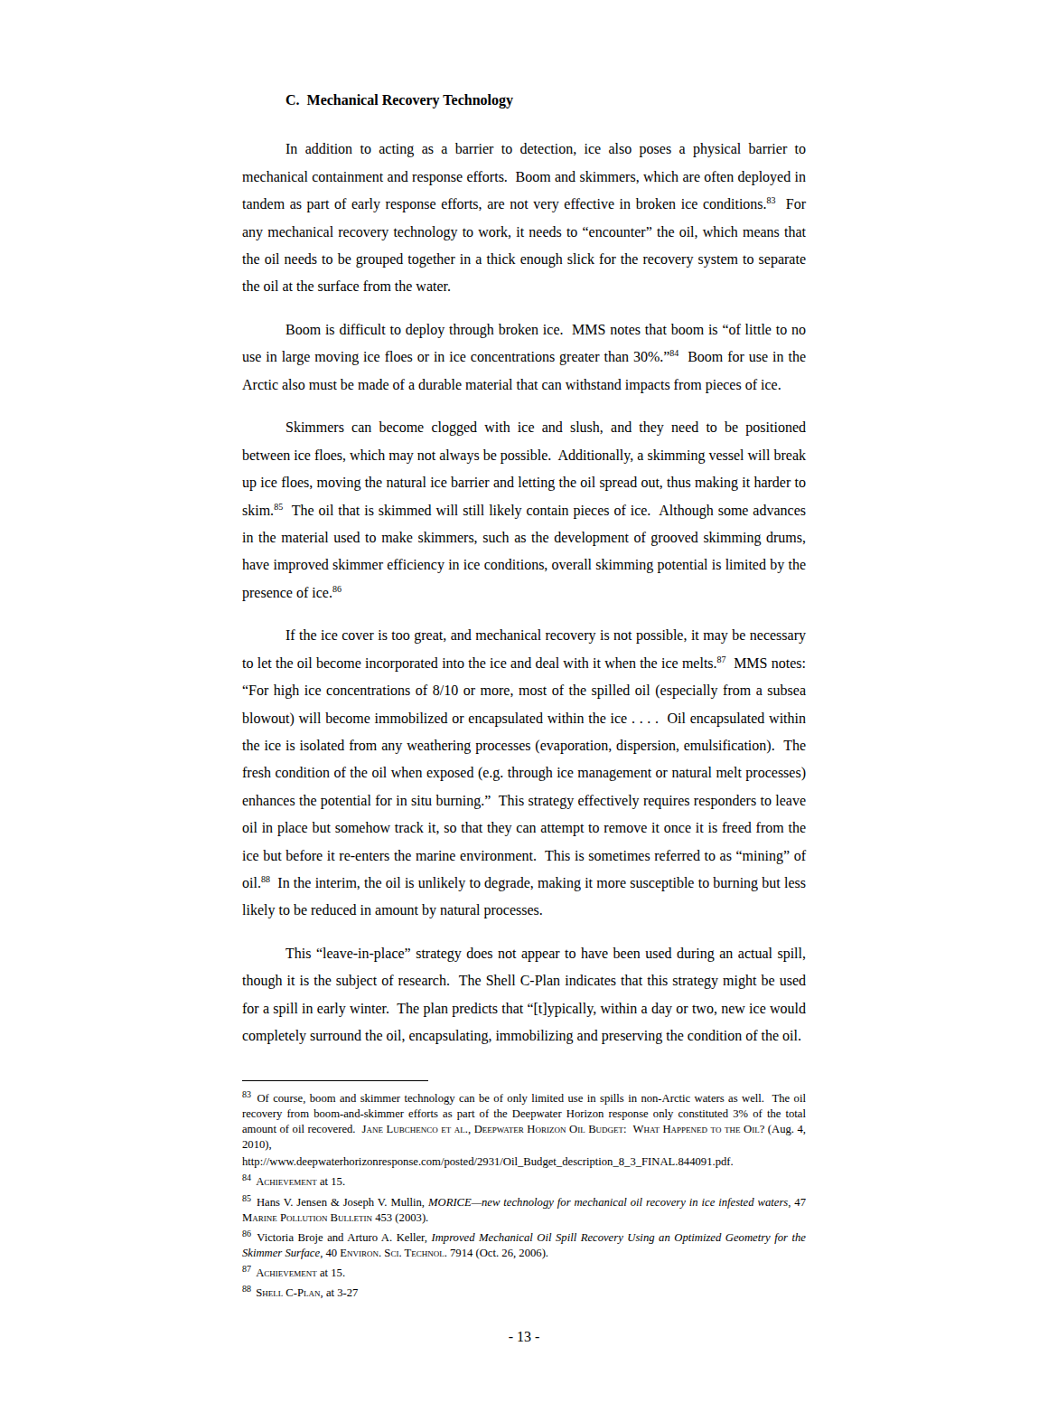C. Mechanical Recovery Technology
In addition to acting as a barrier to detection, ice also poses a physical barrier to mechanical containment and response efforts. Boom and skimmers, which are often deployed in tandem as part of early response efforts, are not very effective in broken ice conditions.83 For any mechanical recovery technology to work, it needs to “encounter” the oil, which means that the oil needs to be grouped together in a thick enough slick for the recovery system to separate the oil at the surface from the water.
Boom is difficult to deploy through broken ice. MMS notes that boom is “of little to no use in large moving ice floes or in ice concentrations greater than 30%.”84 Boom for use in the Arctic also must be made of a durable material that can withstand impacts from pieces of ice.
Skimmers can become clogged with ice and slush, and they need to be positioned between ice floes, which may not always be possible. Additionally, a skimming vessel will break up ice floes, moving the natural ice barrier and letting the oil spread out, thus making it harder to skim.85 The oil that is skimmed will still likely contain pieces of ice. Although some advances in the material used to make skimmers, such as the development of grooved skimming drums, have improved skimmer efficiency in ice conditions, overall skimming potential is limited by the presence of ice.86
If the ice cover is too great, and mechanical recovery is not possible, it may be necessary to let the oil become incorporated into the ice and deal with it when the ice melts.87 MMS notes: “For high ice concentrations of 8/10 or more, most of the spilled oil (especially from a subsea blowout) will become immobilized or encapsulated within the ice . . . . Oil encapsulated within the ice is isolated from any weathering processes (evaporation, dispersion, emulsification). The fresh condition of the oil when exposed (e.g. through ice management or natural melt processes) enhances the potential for in situ burning.” This strategy effectively requires responders to leave oil in place but somehow track it, so that they can attempt to remove it once it is freed from the ice but before it re-enters the marine environment. This is sometimes referred to as “mining” of oil.88 In the interim, the oil is unlikely to degrade, making it more susceptible to burning but less likely to be reduced in amount by natural processes.
This “leave-in-place” strategy does not appear to have been used during an actual spill, though it is the subject of research. The Shell C-Plan indicates that this strategy might be used for a spill in early winter. The plan predicts that “[t]ypically, within a day or two, new ice would completely surround the oil, encapsulating, immobilizing and preserving the condition of the oil.
83 Of course, boom and skimmer technology can be of only limited use in spills in non-Arctic waters as well. The oil recovery from boom-and-skimmer efforts as part of the Deepwater Horizon response only constituted 3% of the total amount of oil recovered. Jane Lubchenco et al., Deepwater Horizon Oil Budget: What Happened to the Oil? (Aug. 4, 2010),
http://www.deepwaterhorizonresponse.com/posted/2931/Oil_Budget_description_8_3_FINAL.844091.pdf.
84 Achievement at 15.
85 Hans V. Jensen & Joseph V. Mullin, MORICE—new technology for mechanical oil recovery in ice infested waters, 47 Marine Pollution Bulletin 453 (2003).
86 Victoria Broje and Arturo A. Keller, Improved Mechanical Oil Spill Recovery Using an Optimized Geometry for the Skimmer Surface, 40 Environ. Sci. Technol. 7914 (Oct. 26, 2006).
87 Achievement at 15.
88 Shell C-Plan, at 3-27
- 13 -